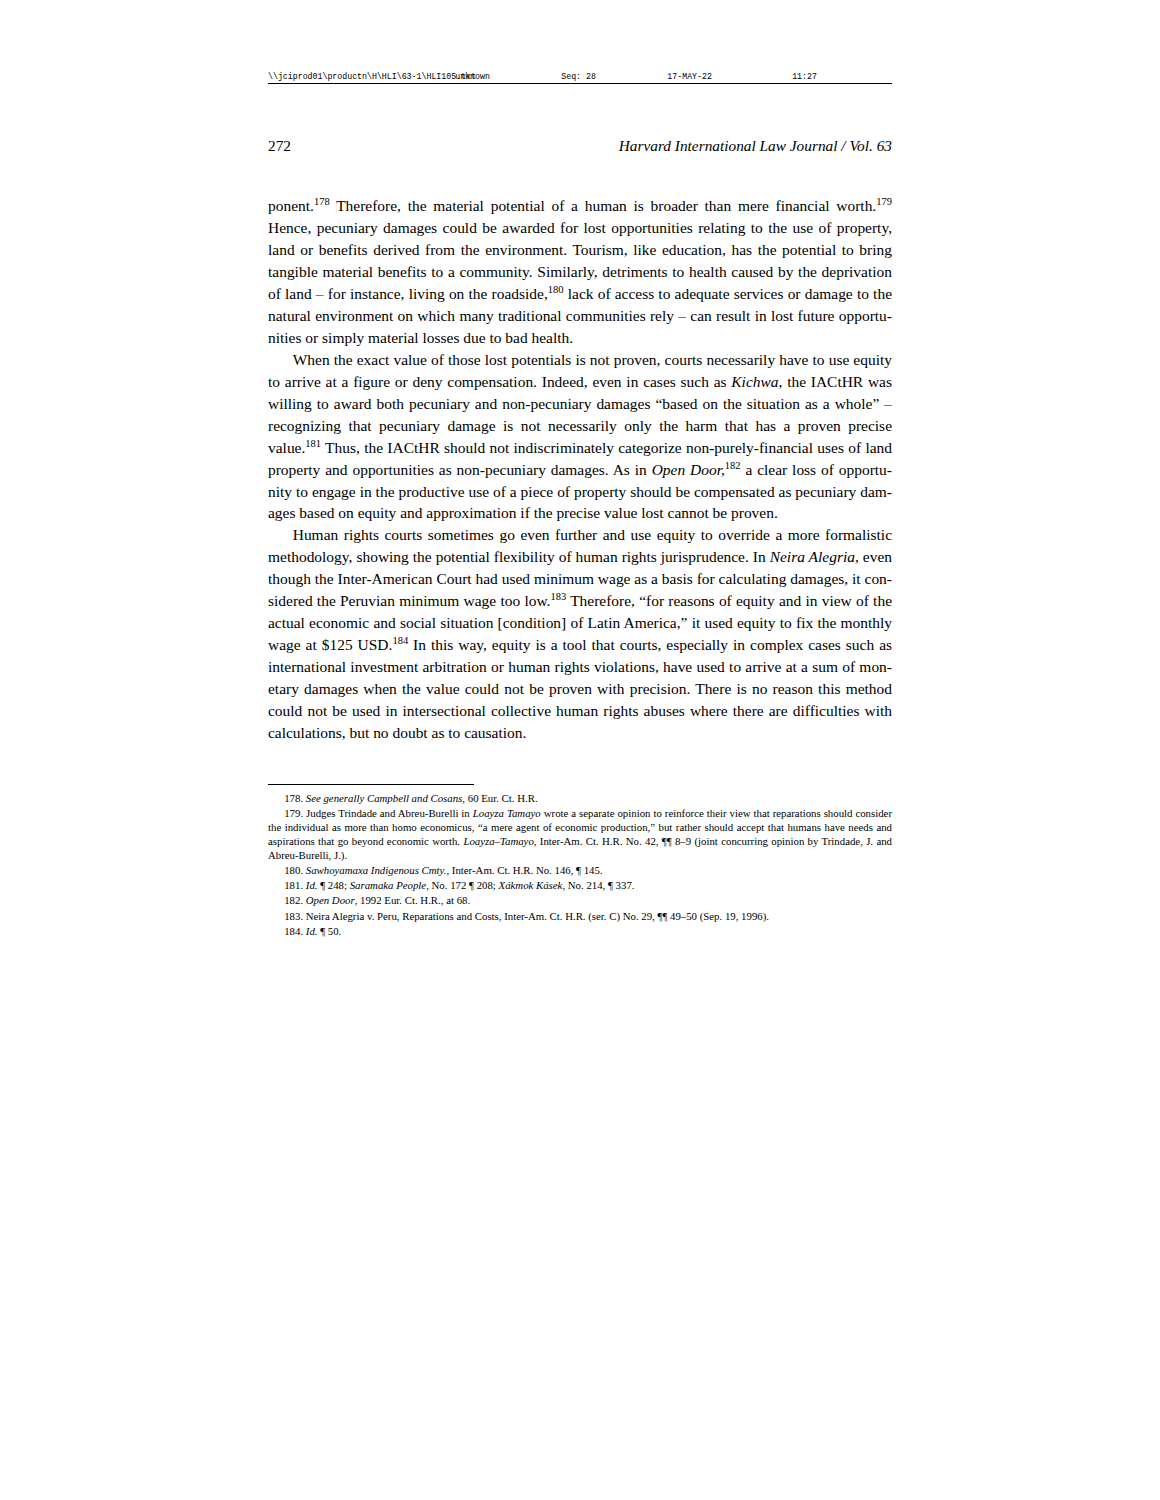\\jciprod01\productn\H\HLI\63-1\HLI105.txt unknown Seq: 2817-MAY-2211:27
272 Harvard International Law Journal / Vol. 63
ponent.178 Therefore, the material potential of a human is broader than mere financial worth.179 Hence, pecuniary damages could be awarded for lost opportunities relating to the use of property, land or benefits derived from the environment. Tourism, like education, has the potential to bring tangible material benefits to a community. Similarly, detriments to health caused by the deprivation of land – for instance, living on the roadside,180 lack of access to adequate services or damage to the natural environment on which many traditional communities rely – can result in lost future opportunities or simply material losses due to bad health.
When the exact value of those lost potentials is not proven, courts necessarily have to use equity to arrive at a figure or deny compensation. Indeed, even in cases such as Kichwa, the IACtHR was willing to award both pecuniary and non-pecuniary damages “based on the situation as a whole” – recognizing that pecuniary damage is not necessarily only the harm that has a proven precise value.181 Thus, the IACtHR should not indiscriminately categorize non-purely-financial uses of land property and opportunities as non-pecuniary damages. As in Open Door,182 a clear loss of opportunity to engage in the productive use of a piece of property should be compensated as pecuniary damages based on equity and approximation if the precise value lost cannot be proven.
Human rights courts sometimes go even further and use equity to override a more formalistic methodology, showing the potential flexibility of human rights jurisprudence. In Neira Alegria, even though the Inter-American Court had used minimum wage as a basis for calculating damages, it considered the Peruvian minimum wage too low.183 Therefore, “for reasons of equity and in view of the actual economic and social situation [condition] of Latin America,” it used equity to fix the monthly wage at $125 USD.184 In this way, equity is a tool that courts, especially in complex cases such as international investment arbitration or human rights violations, have used to arrive at a sum of monetary damages when the value could not be proven with precision. There is no reason this method could not be used in intersectional collective human rights abuses where there are difficulties with calculations, but no doubt as to causation.
178. See generally Campbell and Cosans, 60 Eur. Ct. H.R.
179. Judges Trindade and Abreu-Burelli in Loayza Tamayo wrote a separate opinion to reinforce their view that reparations should consider the individual as more than homo economicus, “a mere agent of economic production,” but rather should accept that humans have needs and aspirations that go beyond economic worth. Loayza–Tamayo, Inter-Am. Ct. H.R. No. 42, ¶¶ 8–9 (joint concurring opinion by Trindade, J. and Abreu-Burelli, J.).
180. Sawhoyamaxa Indigenous Cmty., Inter-Am. Ct. H.R. No. 146, ¶ 145.
181. Id. ¶ 248; Saramaka People, No. 172 ¶ 208; Xákmok Kásek, No. 214, ¶ 337.
182. Open Door, 1992 Eur. Ct. H.R., at 68.
183. Neira Alegria v. Peru, Reparations and Costs, Inter-Am. Ct. H.R. (ser. C) No. 29, ¶¶ 49–50 (Sep. 19, 1996).
184. Id. ¶ 50.